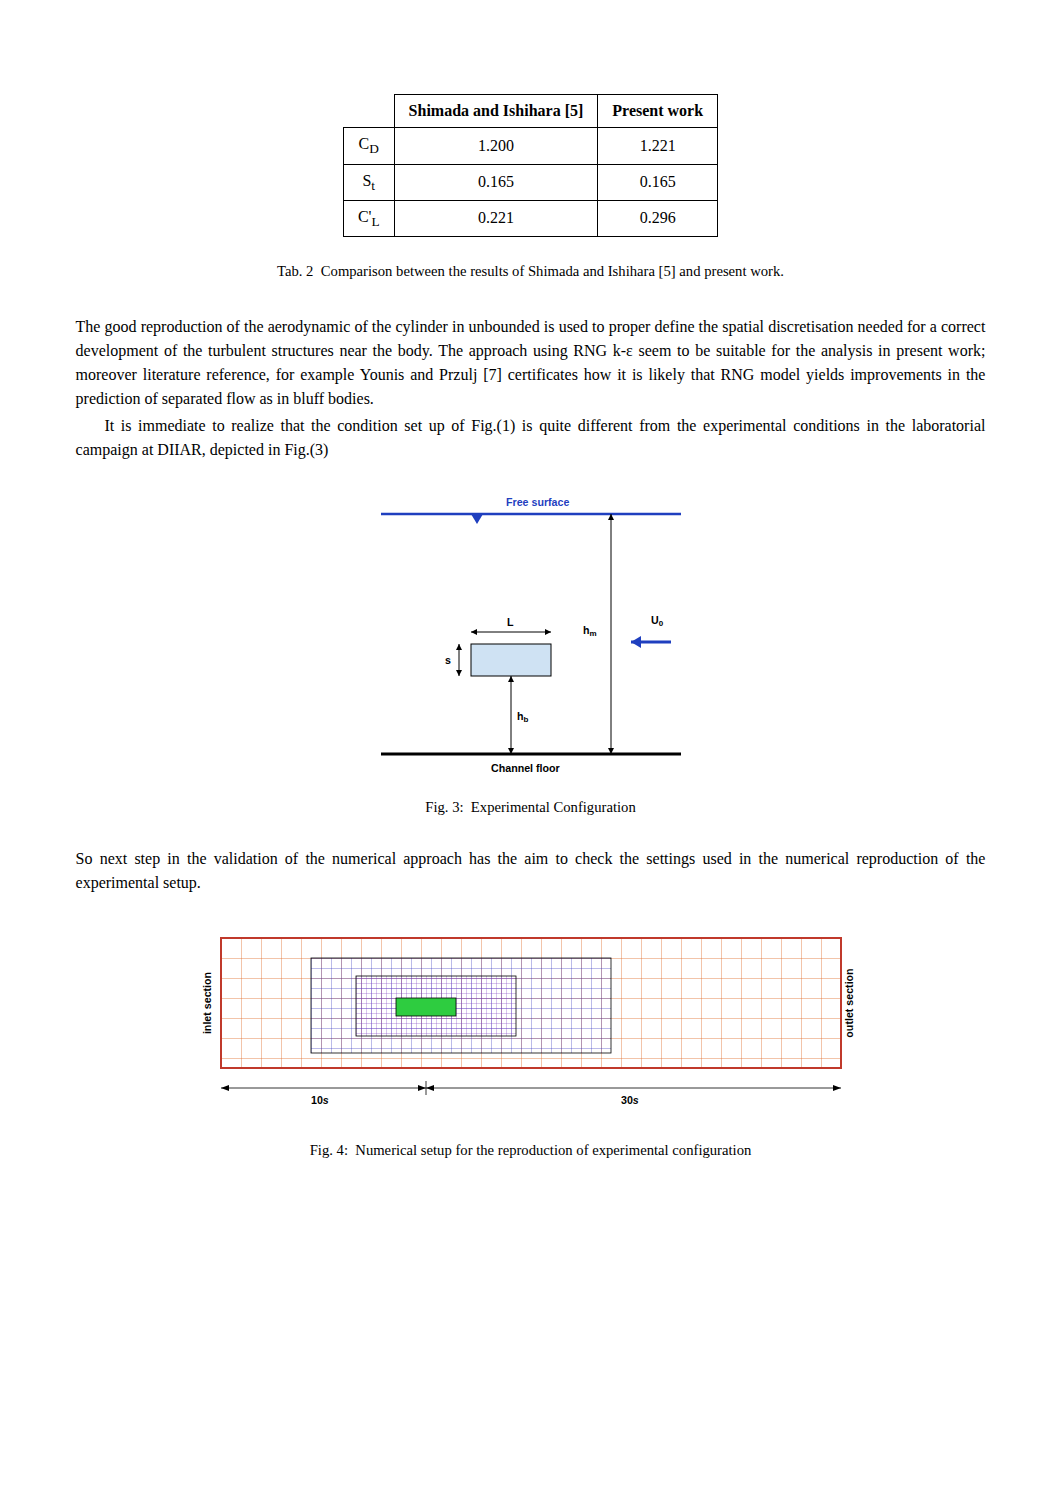| | Shimada and Ishihara [5] | Present work |
| C D | 1.200 | 1.221 |
| S t | 0.165 | 0.165 |
| C' L | 0.221 | 0.296 |
Tab. 2 Comparison between the results of Shimada and Ishihara [5] and present work.
The good reproduction of the aerodynamic of the cylinder in unbounded is used to proper define the spatial discretisation needed for a correct development of the turbulent structures near the body. The approach using RNG k-ε seem to be suitable for the analysis in present work; moreover literature reference, for example Younis and Przulj [7] certificates how it is likely that RNG model yields improvements in the prediction of separated flow as in bluff bodies.
It is immediate to realize that the condition set up of Fig.(1) is quite different from the experimental conditions in the laboratorial campaign at DIIAR, depicted in Fig.(3)
Free surface Channel floor L s hb hm U0
Fig. 3: Experimental Configuration
So next step in the validation of the numerical approach has the aim to check the settings used in the numerical reproduction of the experimental setup.
inlet section outlet section 10s 30s
Fig. 4: Numerical setup for the reproduction of experimental configuration